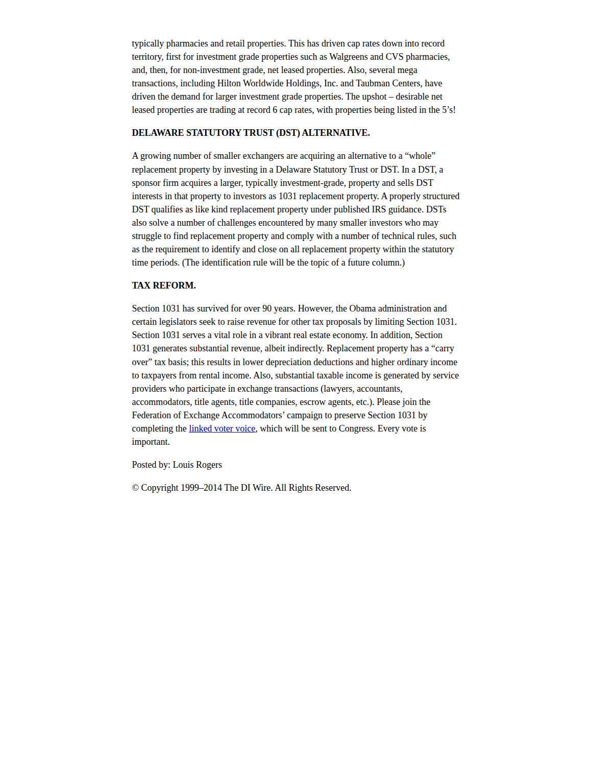typically pharmacies and retail properties. This has driven cap rates down into record territory, first for investment grade properties such as Walgreens and CVS pharmacies, and, then, for non-investment grade, net leased properties. Also, several mega transactions, including Hilton Worldwide Holdings, Inc. and Taubman Centers, have driven the demand for larger investment grade properties. The upshot – desirable net leased properties are trading at record 6 cap rates, with properties being listed in the 5’s!
DELAWARE STATUTORY TRUST (DST) ALTERNATIVE.
A growing number of smaller exchangers are acquiring an alternative to a “whole” replacement property by investing in a Delaware Statutory Trust or DST. In a DST, a sponsor firm acquires a larger, typically investment-grade, property and sells DST interests in that property to investors as 1031 replacement property. A properly structured DST qualifies as like kind replacement property under published IRS guidance. DSTs also solve a number of challenges encountered by many smaller investors who may struggle to find replacement property and comply with a number of technical rules, such as the requirement to identify and close on all replacement property within the statutory time periods. (The identification rule will be the topic of a future column.)
TAX REFORM.
Section 1031 has survived for over 90 years. However, the Obama administration and certain legislators seek to raise revenue for other tax proposals by limiting Section 1031. Section 1031 serves a vital role in a vibrant real estate economy. In addition, Section 1031 generates substantial revenue, albeit indirectly. Replacement property has a “carry over” tax basis; this results in lower depreciation deductions and higher ordinary income to taxpayers from rental income. Also, substantial taxable income is generated by service providers who participate in exchange transactions (lawyers, accountants, accommodators, title agents, title companies, escrow agents, etc.). Please join the Federation of Exchange Accommodators’ campaign to preserve Section 1031 by completing the linked voter voice, which will be sent to Congress. Every vote is important.
Posted by: Louis Rogers
© Copyright 1999–2014 The DI Wire. All Rights Reserved.